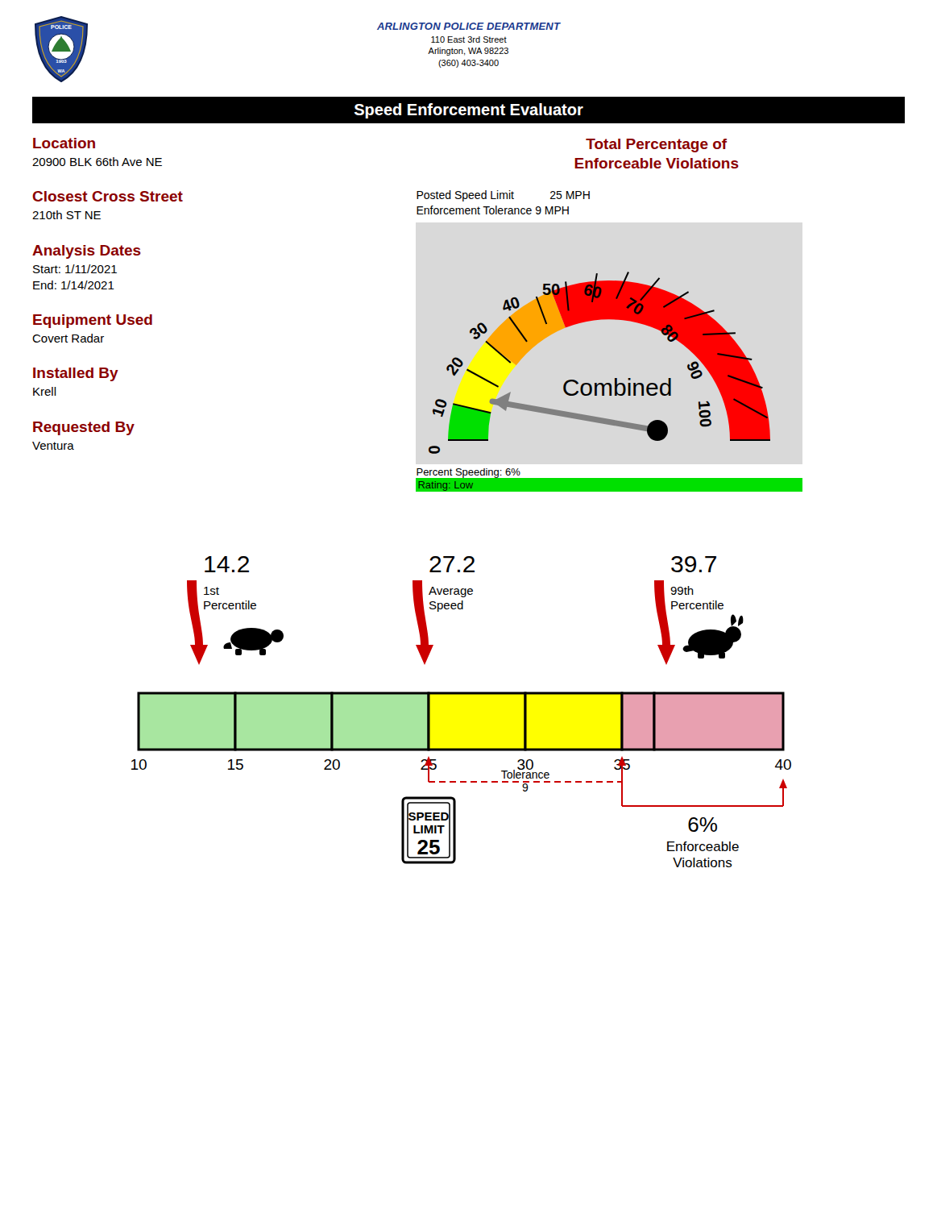POLICE 1903 WA
ARLINGTON POLICE DEPARTMENT
110 East 3rd Street
Arlington, WA 98223
(360) 403-3400
Speed Enforcement Evaluator
Location
20900 BLK 66th Ave NE
Closest Cross Street
210th ST NE
Analysis Dates
Start: 1/11/2021
End: 1/14/2021
Equipment Used
Covert Radar
Installed By
Krell
Requested By
Ventura
Total Percentage of
Enforceable Violations
| Posted Speed Limit | 25 MPH |
| Enforcement Tolerance | 9 MPH |
0 10 20 30 40 50 60 70 80 90 100 Combined
Percent Speeding: 6%
Rating: Low
14.2 27.2 39.7 1st Percentile Average Speed 99th Percentile 10 15 20 25 30 35 40 Tolerance 9 SPEED LIMIT 25 6% Enforceable Violations